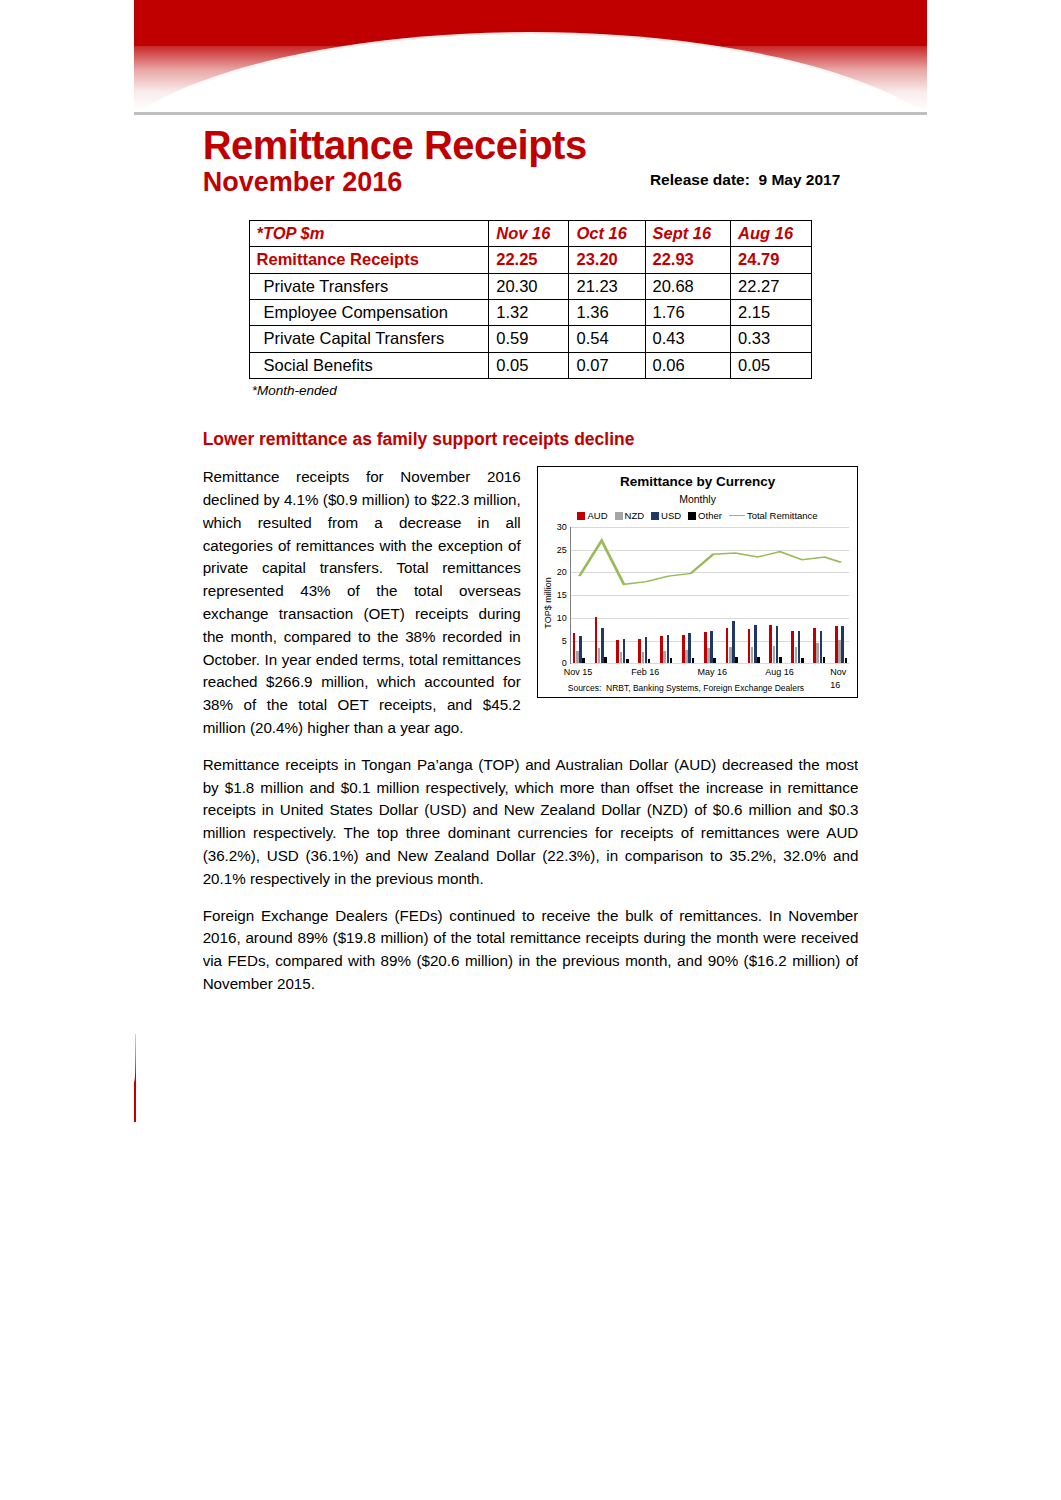Remittance Receipts
November 2016
Release date: 9 May 2017
| *TOP $m | Nov 16 | Oct 16 | Sept 16 | Aug 16 |
| --- | --- | --- | --- | --- |
| Remittance Receipts | 22.25 | 23.20 | 22.93 | 24.79 |
| Private Transfers | 20.30 | 21.23 | 20.68 | 22.27 |
| Employee Compensation | 1.32 | 1.36 | 1.76 | 2.15 |
| Private Capital Transfers | 0.59 | 0.54 | 0.43 | 0.33 |
| Social Benefits | 0.05 | 0.07 | 0.06 | 0.05 |
*Month-ended
Lower remittance as family support receipts decline
Remittance by Currency
Monthly
AUD NZD USD Other Total Remittance
TOP$ million
30
25
20
15
10
5
0
Nov 15 Feb 16 May 16 Aug 16 Nov 16
Sources: NRBT, Banking Systems, Foreign Exchange Dealers
Remittance receipts for November 2016 declined by 4.1% ($0.9 million) to $22.3 million, which resulted from a decrease in all categories of remittances with the exception of private capital transfers. Total remittances represented 43% of the total overseas exchange transaction (OET) receipts during the month, compared to the 38% recorded in October. In year ended terms, total remittances reached $266.9 million, which accounted for 38% of the total OET receipts, and $45.2 million (20.4%) higher than a year ago.
Remittance receipts in Tongan Pa’anga (TOP) and Australian Dollar (AUD) decreased the most by $1.8 million and $0.1 million respectively, which more than offset the increase in remittance receipts in United States Dollar (USD) and New Zealand Dollar (NZD) of $0.6 million and $0.3 million respectively. The top three dominant currencies for receipts of remittances were AUD (36.2%), USD (36.1%) and New Zealand Dollar (22.3%), in comparison to 35.2%, 32.0% and 20.1% respectively in the previous month.
Foreign Exchange Dealers (FEDs) continued to receive the bulk of remittances. In November 2016, around 89% ($19.8 million) of the total remittance receipts during the month were received via FEDs, compared with 89% ($20.6 million) in the previous month, and 90% ($16.2 million) of November 2015.
Economics Department | National Reserve Bank of Tonga
Tapule Moala | t.moala@reservebank.to | +676 24057